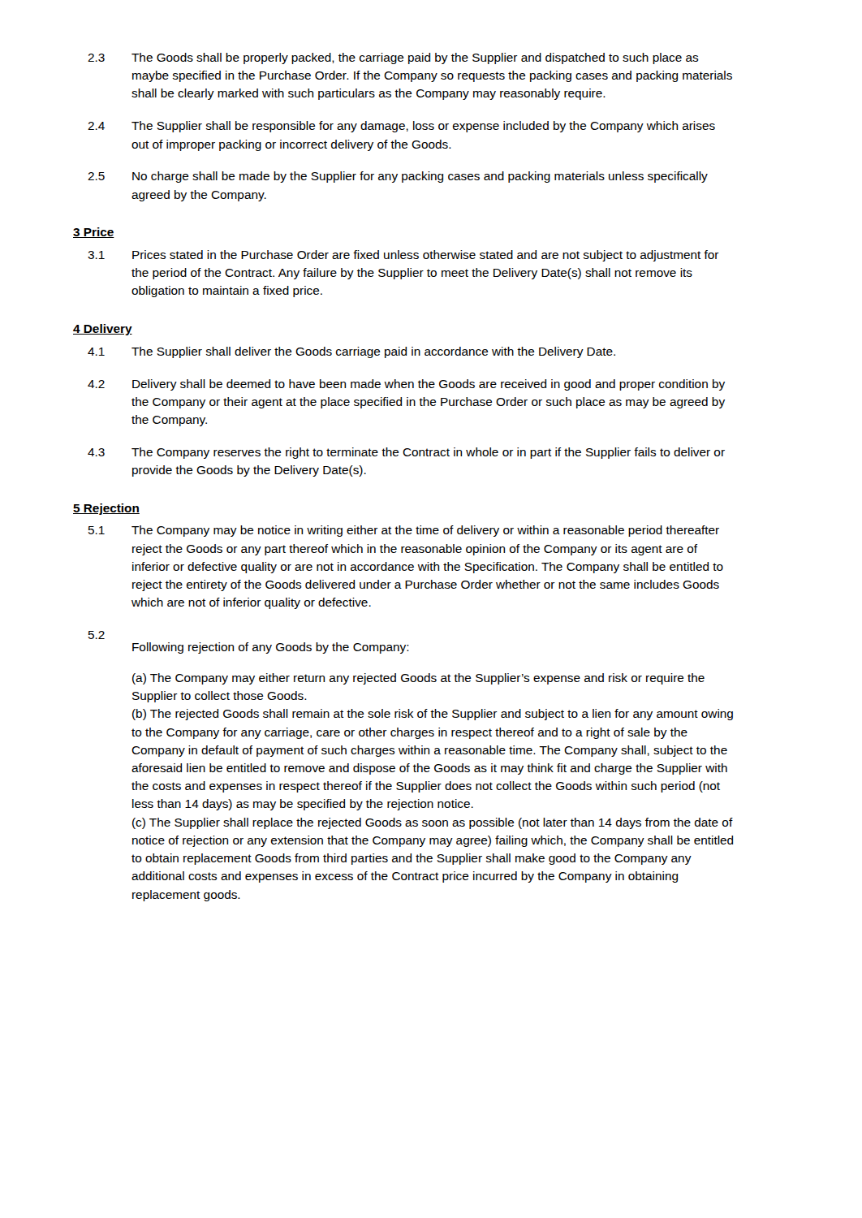2.3
The Goods shall be properly packed, the carriage paid by the Supplier and dispatched to such place as maybe specified in the Purchase Order. If the Company so requests the packing cases and packing materials shall be clearly marked with such particulars as the Company may reasonably require.
2.4
The Supplier shall be responsible for any damage, loss or expense included by the Company which arises out of improper packing or incorrect delivery of the Goods.
2.5
No charge shall be made by the Supplier for any packing cases and packing materials unless specifically agreed by the Company.
3 Price
3.1
Prices stated in the Purchase Order are fixed unless otherwise stated and are not subject to adjustment for the period of the Contract. Any failure by the Supplier to meet the Delivery Date(s) shall not remove its obligation to maintain a fixed price.
4 Delivery
4.1
The Supplier shall deliver the Goods carriage paid in accordance with the Delivery Date.
4.2
Delivery shall be deemed to have been made when the Goods are received in good and proper condition by the Company or their agent at the place specified in the Purchase Order or such place as may be agreed by the Company.
4.3
The Company reserves the right to terminate the Contract in whole or in part if the Supplier fails to deliver or provide the Goods by the Delivery Date(s).
5 Rejection
5.1
The Company may be notice in writing either at the time of delivery or within a reasonable period thereafter reject the Goods or any part thereof which in the reasonable opinion of the Company or its agent are of inferior or defective quality or are not in accordance with the Specification. The Company shall be entitled to reject the entirety of the Goods delivered under a Purchase Order whether or not the same includes Goods which are not of inferior quality or defective.
5.2
Following rejection of any Goods by the Company:
(a) The Company may either return any rejected Goods at the Supplier’s expense and risk or require the Supplier to collect those Goods.
(b) The rejected Goods shall remain at the sole risk of the Supplier and subject to a lien for any amount owing to the Company for any carriage, care or other charges in respect thereof and to a right of sale by the Company in default of payment of such charges within a reasonable time. The Company shall, subject to the aforesaid lien be entitled to remove and dispose of the Goods as it may think fit and charge the Supplier with the costs and expenses in respect thereof if the Supplier does not collect the Goods within such period (not less than 14 days) as may be specified by the rejection notice.
(c) The Supplier shall replace the rejected Goods as soon as possible (not later than 14 days from the date of notice of rejection or any extension that the Company may agree) failing which, the Company shall be entitled to obtain replacement Goods from third parties and the Supplier shall make good to the Company any additional costs and expenses in excess of the Contract price incurred by the Company in obtaining replacement goods.